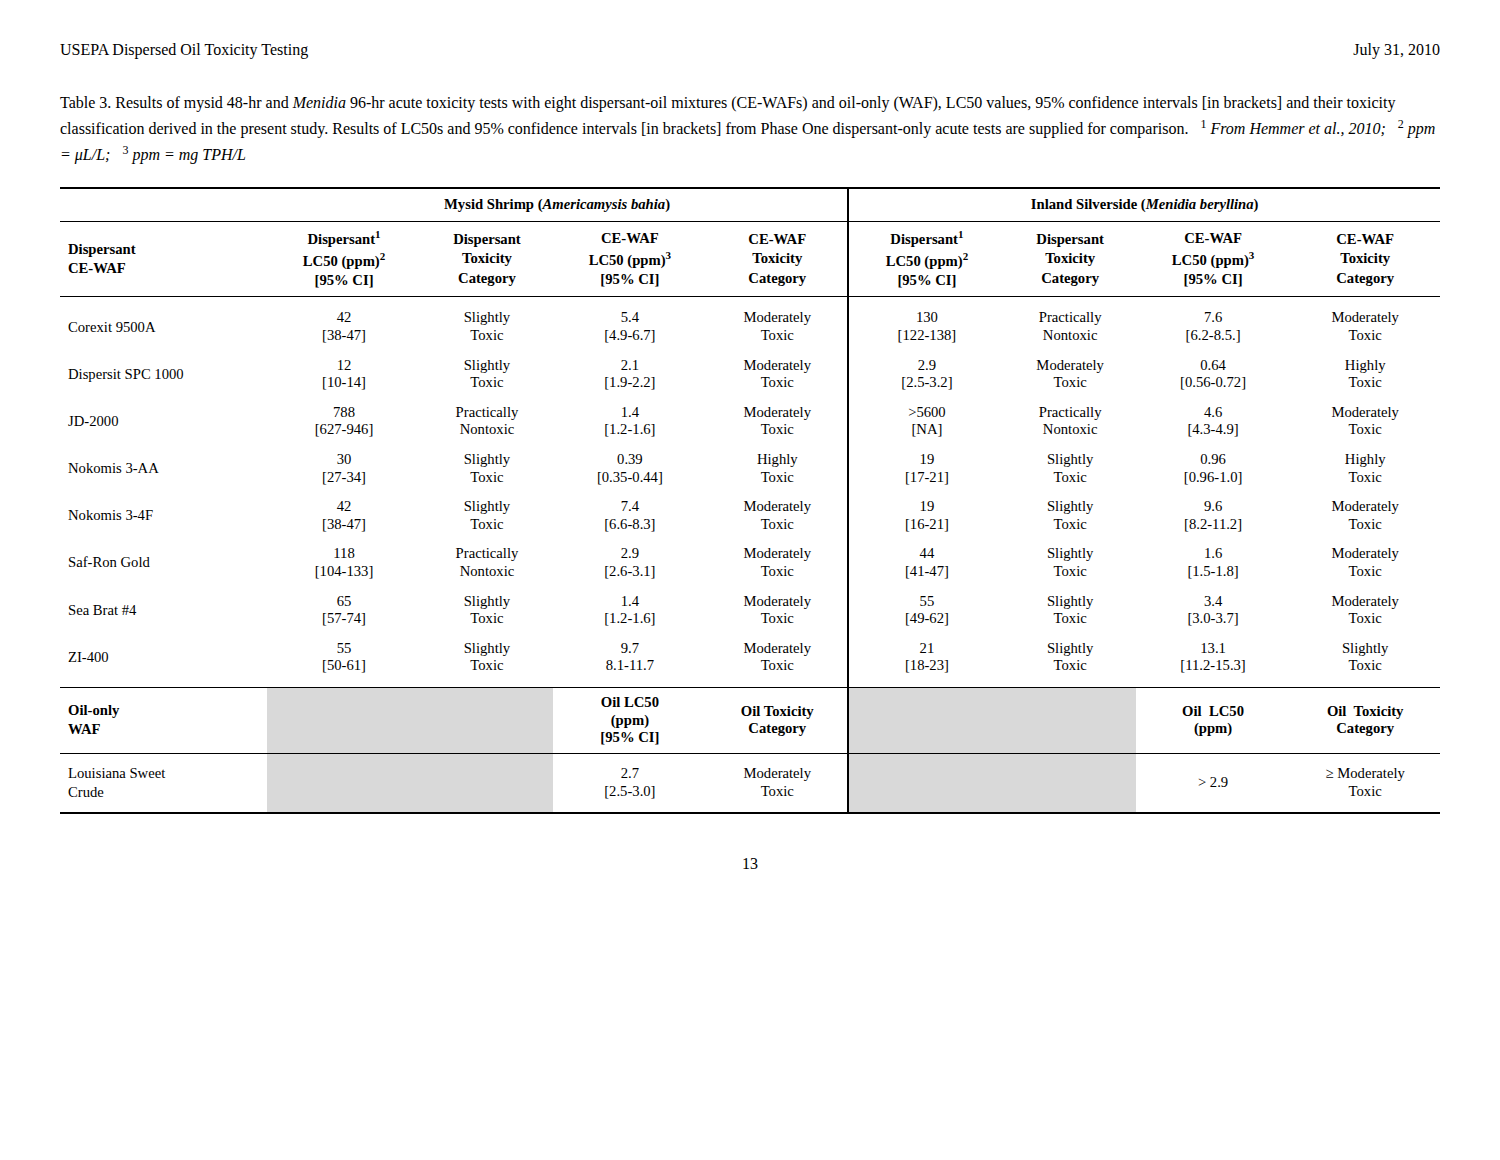USEPA Dispersed Oil Toxicity Testing July 31, 2010
Table 3. Results of mysid 48-hr and Menidia 96-hr acute toxicity tests with eight dispersant-oil mixtures (CE-WAFs) and oil-only (WAF), LC50 values, 95% confidence intervals [in brackets] and their toxicity classification derived in the present study. Results of LC50s and 95% confidence intervals [in brackets] from Phase One dispersant-only acute tests are supplied for comparison. 1 From Hemmer et al., 2010; 2 ppm = μL/L; 3 ppm = mg TPH/L
| | Mysid Shrimp ( Americamysis bahia ) | Inland Silverside ( Menidia beryllina ) |
| --- | --- | --- |
| Dispersant CE-WAF | Dispersant 1 LC50 (ppm) 2 [95% CI] | Dispersant Toxicity Category | CE-WAF LC50 (ppm) 3 [95% CI] | CE-WAF Toxicity Category | Dispersant 1 LC50 (ppm) 2 [95% CI] | Dispersant Toxicity Category | CE-WAF LC50 (ppm) 3 [95% CI] | CE-WAF Toxicity Category |
| Corexit 9500A | 42 [38-47] | Slightly Toxic | 5.4 [4.9-6.7] | Moderately Toxic | 130 [122-138] | Practically Nontoxic | 7.6 [6.2-8.5.] | Moderately Toxic |
| Dispersit SPC 1000 | 12 [10-14] | Slightly Toxic | 2.1 [1.9-2.2] | Moderately Toxic | 2.9 [2.5-3.2] | Moderately Toxic | 0.64 [0.56-0.72] | Highly Toxic |
| JD-2000 | 788 [627-946] | Practically Nontoxic | 1.4 [1.2-1.6] | Moderately Toxic | >5600 [NA] | Practically Nontoxic | 4.6 [4.3-4.9] | Moderately Toxic |
| Nokomis 3-AA | 30 [27-34] | Slightly Toxic | 0.39 [0.35-0.44] | Highly Toxic | 19 [17-21] | Slightly Toxic | 0.96 [0.96-1.0] | Highly Toxic |
| Nokomis 3-4F | 42 [38-47] | Slightly Toxic | 7.4 [6.6-8.3] | Moderately Toxic | 19 [16-21] | Slightly Toxic | 9.6 [8.2-11.2] | Moderately Toxic |
| Saf-Ron Gold | 118 [104-133] | Practically Nontoxic | 2.9 [2.6-3.1] | Moderately Toxic | 44 [41-47] | Slightly Toxic | 1.6 [1.5-1.8] | Moderately Toxic |
| Sea Brat #4 | 65 [57-74] | Slightly Toxic | 1.4 [1.2-1.6] | Moderately Toxic | 55 [49-62] | Slightly Toxic | 3.4 [3.0-3.7] | Moderately Toxic |
| ZI-400 | 55 [50-61] | Slightly Toxic | 9.7 8.1-11.7 | Moderately Toxic | 21 [18-23] | Slightly Toxic | 13.1 [11.2-15.3] | Slightly Toxic |
| Oil-only WAF | | | Oil LC50 (ppm) [95% CI] | Oil Toxicity Category | | | Oil LC50 (ppm) | Oil Toxicity Category |
| Louisiana Sweet Crude | | | 2.7 [2.5-3.0] | Moderately Toxic | | | > 2.9 | ≥ Moderately Toxic |
13